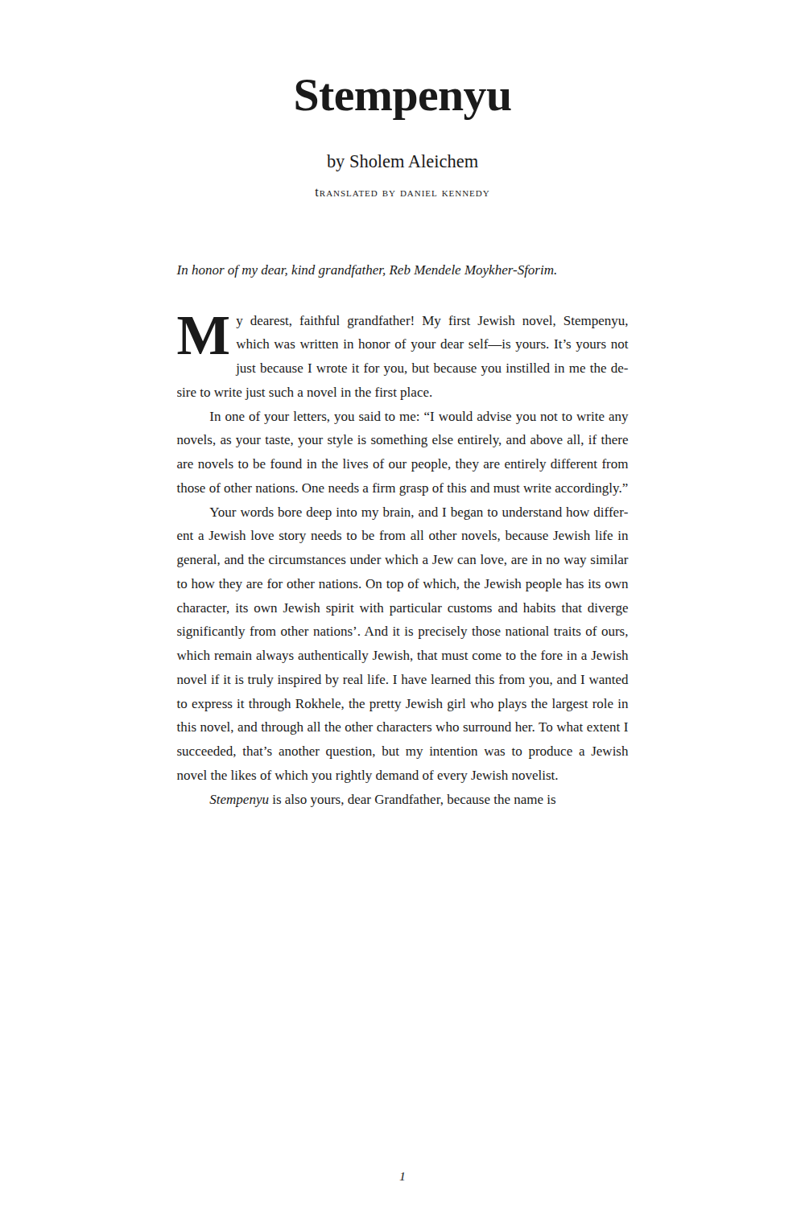Stempenyu
by Sholem Aleichem
Translated by Daniel Kennedy
In honor of my dear, kind grandfather, Reb Mendele Moykher-Sforim.
My dearest, faithful grandfather! My first Jewish novel, Stempenyu, which was written in honor of your dear self—is yours. It’s yours not just because I wrote it for you, but because you instilled in me the desire to write just such a novel in the first place.
In one of your letters, you said to me: “I would advise you not to write any novels, as your taste, your style is something else entirely, and above all, if there are novels to be found in the lives of our people, they are entirely different from those of other nations. One needs a firm grasp of this and must write accordingly.”
Your words bore deep into my brain, and I began to understand how different a Jewish love story needs to be from all other novels, because Jewish life in general, and the circumstances under which a Jew can love, are in no way similar to how they are for other nations. On top of which, the Jewish people has its own character, its own Jewish spirit with particular customs and habits that diverge significantly from other nations’. And it is precisely those national traits of ours, which remain always authentically Jewish, that must come to the fore in a Jewish novel if it is truly inspired by real life. I have learned this from you, and I wanted to express it through Rokhele, the pretty Jewish girl who plays the largest role in this novel, and through all the other characters who surround her. To what extent I succeeded, that’s another question, but my intention was to produce a Jewish novel the likes of which you rightly demand of every Jewish novelist.
Stempenyu is also yours, dear Grandfather, because the name is
1